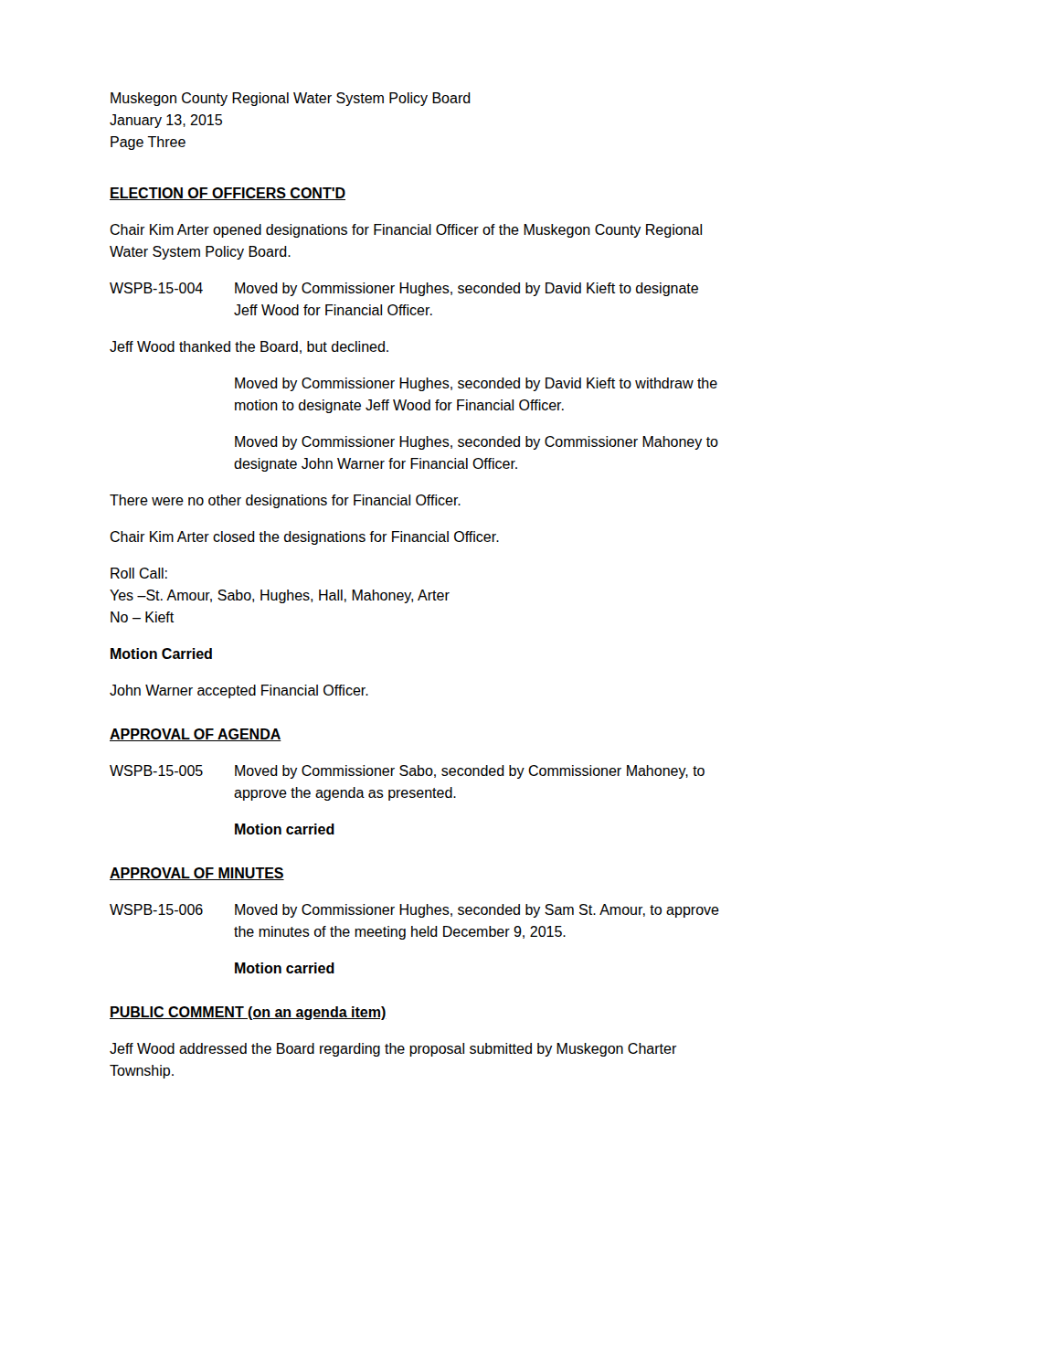Muskegon County Regional Water System Policy Board
January 13, 2015
Page Three
ELECTION OF OFFICERS CONT'D
Chair Kim Arter opened designations for Financial Officer of the Muskegon County Regional Water System Policy Board.
WSPB-15-004
Moved by Commissioner Hughes, seconded by David Kieft to designate Jeff Wood for Financial Officer.
Jeff Wood thanked the Board, but declined.
Moved by Commissioner Hughes, seconded by David Kieft to withdraw the motion to designate Jeff Wood for Financial Officer.
Moved by Commissioner Hughes, seconded by Commissioner Mahoney to designate John Warner for Financial Officer.
There were no other designations for Financial Officer.
Chair Kim Arter closed the designations for Financial Officer.
Roll Call:
Yes –St. Amour, Sabo, Hughes, Hall, Mahoney, Arter
No – Kieft
Motion Carried
John Warner accepted Financial Officer.
APPROVAL OF AGENDA
WSPB-15-005
Moved by Commissioner Sabo, seconded by Commissioner Mahoney, to approve the agenda as presented.
Motion carried
APPROVAL OF MINUTES
WSPB-15-006
Moved by Commissioner Hughes, seconded by Sam St. Amour, to approve the minutes of the meeting held December 9, 2015.
Motion carried
PUBLIC COMMENT (on an agenda item)
Jeff Wood addressed the Board regarding the proposal submitted by Muskegon Charter Township.